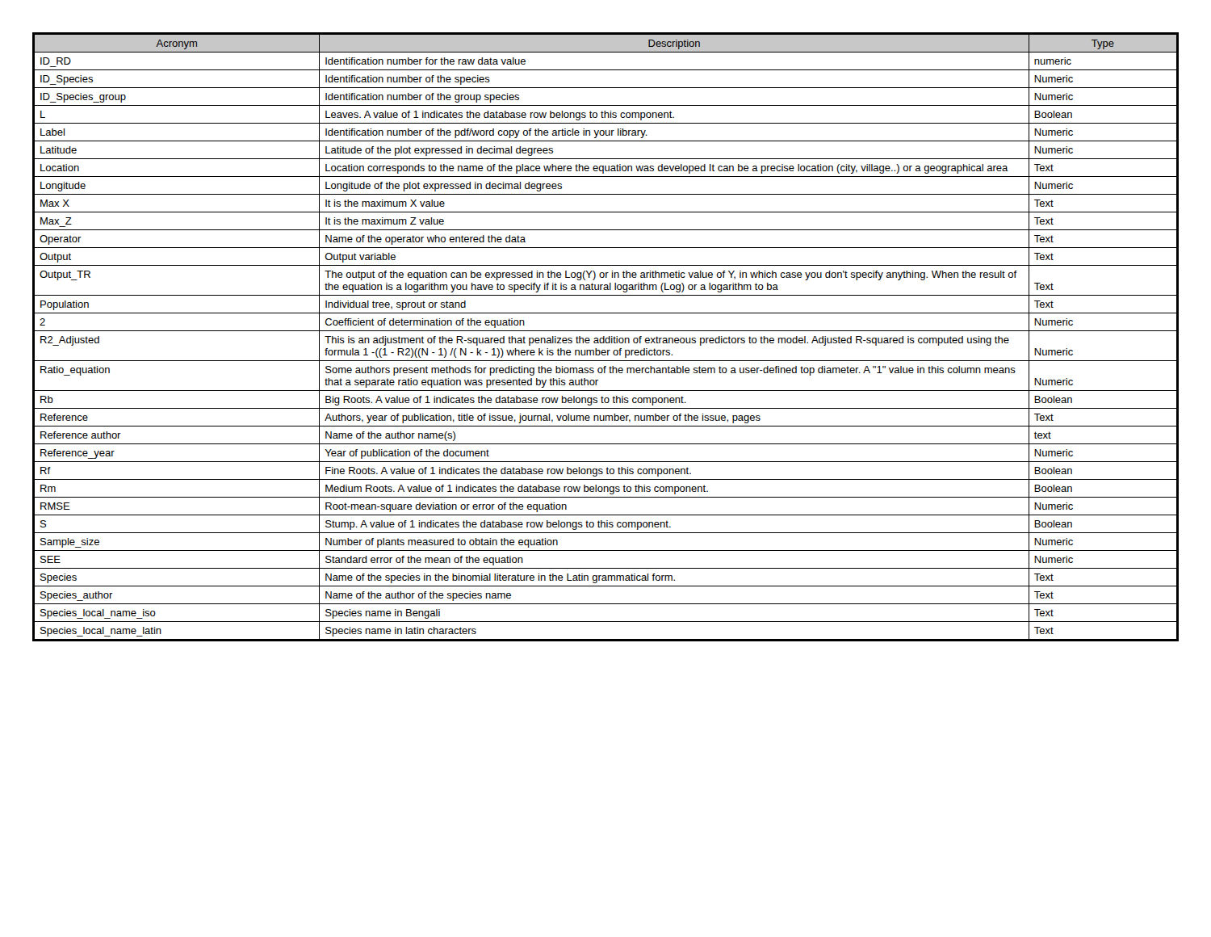| Acronym | Description | Type |
| --- | --- | --- |
| ID_RD | Identification number for the raw data value | numeric |
| ID_Species | Identification number of the species | Numeric |
| ID_Species_group | Identification number of the group species | Numeric |
| L | Leaves. A value of 1 indicates the database row belongs to this component. | Boolean |
| Label | Identification number of the pdf/word copy of the article in your library. | Numeric |
| Latitude | Latitude of the plot expressed in decimal degrees | Numeric |
| Location | Location corresponds to the name of the place where the equation was developed It can be a precise location (city, village..) or a geographical area | Text |
| Longitude | Longitude of the plot expressed in decimal degrees | Numeric |
| Max X | It is the maximum X value | Text |
| Max_Z | It is the maximum Z value | Text |
| Operator | Name of the operator who entered the data | Text |
| Output | Output variable | Text |
| Output_TR | The output of the equation can be expressed in the Log(Y) or in the arithmetic value of Y, in which case you don't specify anything. When the result of the equation is a logarithm you have to specify if it is a natural logarithm (Log) or a logarithm to ba | Text |
| Population | Individual tree, sprout or stand | Text |
| 2 | Coefficient of determination of the equation | Numeric |
| R2_Adjusted | This is an adjustment of the R-squared that penalizes the addition of extraneous predictors to the model. Adjusted R-squared is computed using the formula 1 -((1 - R2)((N - 1) /( N - k - 1)) where k is the number of predictors. | Numeric |
| Ratio_equation | Some authors present methods for predicting the biomass of the merchantable stem to a user-defined top diameter. A "1" value in this column means that a separate ratio equation was presented by this author | Numeric |
| Rb | Big Roots. A value of 1 indicates the database row belongs to this component. | Boolean |
| Reference | Authors, year of publication, title of issue, journal, volume number, number of the issue, pages | Text |
| Reference author | Name of the author name(s) | text |
| Reference_year | Year of publication of the document | Numeric |
| Rf | Fine Roots. A value of 1 indicates the database row belongs to this component. | Boolean |
| Rm | Medium Roots. A value of 1 indicates the database row belongs to this component. | Boolean |
| RMSE | Root-mean-square deviation or error of the equation | Numeric |
| S | Stump. A value of 1 indicates the database row belongs to this component. | Boolean |
| Sample_size | Number of plants measured to obtain the equation | Numeric |
| SEE | Standard error of the mean of the equation | Numeric |
| Species | Name of the species in the binomial literature in the Latin grammatical form. | Text |
| Species_author | Name of the author of the species name | Text |
| Species_local_name_iso | Species name in Bengali | Text |
| Species_local_name_latin | Species name in latin characters | Text |